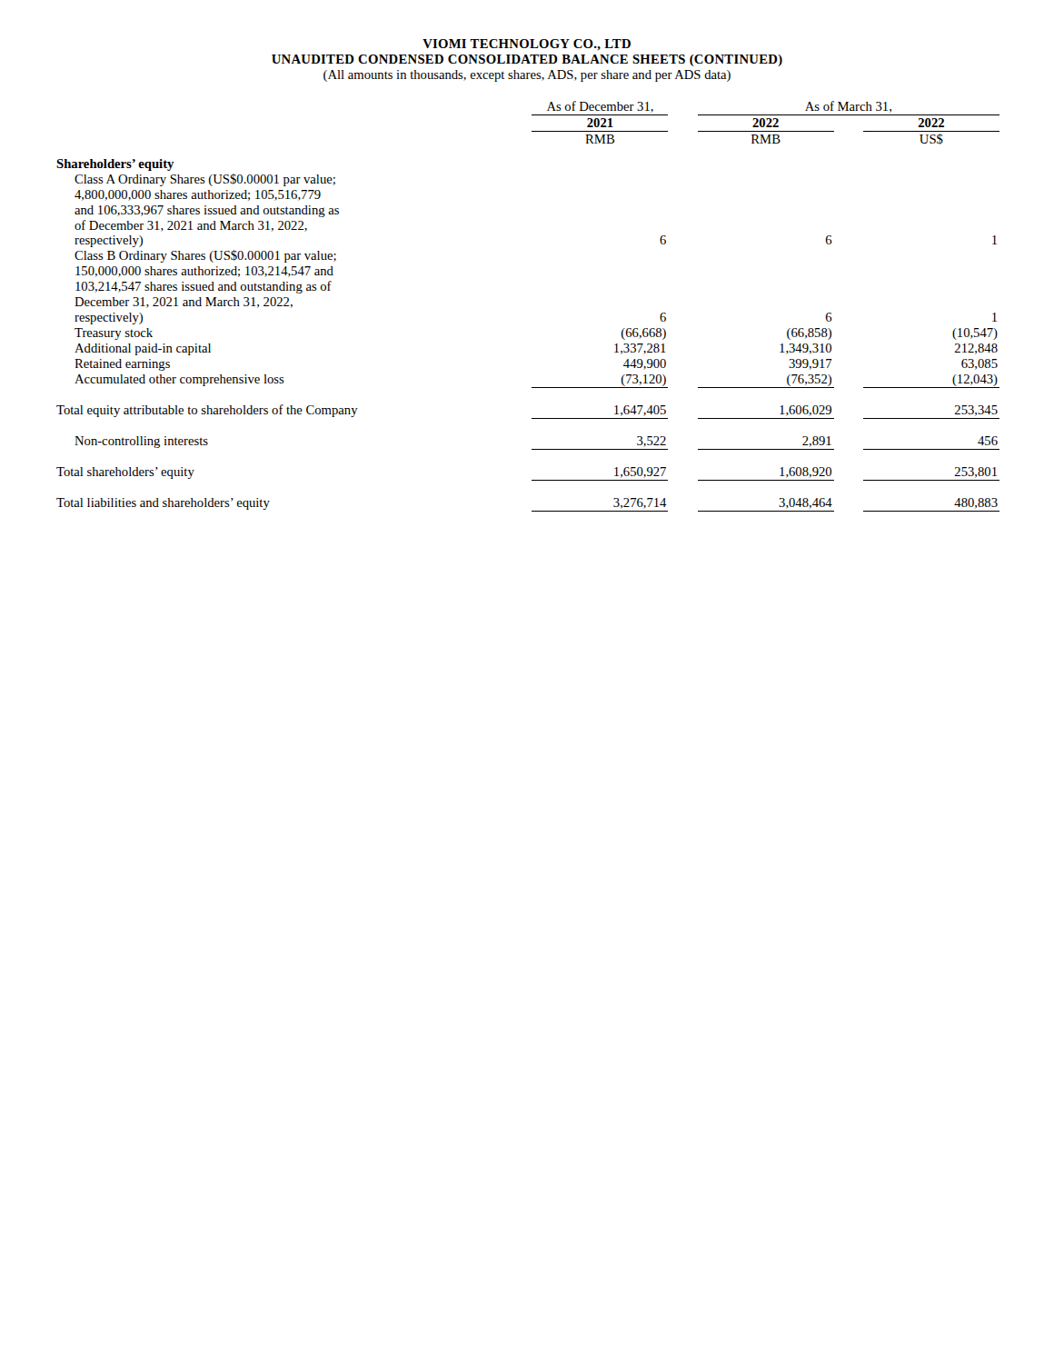VIOMI TECHNOLOGY CO., LTD
UNAUDITED CONDENSED CONSOLIDATED BALANCE SHEETS (CONTINUED)
(All amounts in thousands, except shares, ADS, per share and per ADS data)
| | | As of December 31, | | As of March 31, |
| | | 2021 | | 2022 | | 2022 |
| | | RMB | | RMB | | US$ |
| Shareholders’ equity | | | | | | |
| Class A Ordinary Shares (US$0.00001 par value; 4,800,000,000 shares authorized; 105,516,779 and 106,333,967 shares issued and outstanding as of December 31, 2021 and March 31, 2022, respectively) | | 6 | | 6 | | 1 |
| Class B Ordinary Shares (US$0.00001 par value; 150,000,000 shares authorized; 103,214,547 and 103,214,547 shares issued and outstanding as of December 31, 2021 and March 31, 2022, respectively) | | 6 | | 6 | | 1 |
| Treasury stock | | (66,668) | | (66,858) | | (10,547) |
| Additional paid-in capital | | 1,337,281 | | 1,349,310 | | 212,848 |
| Retained earnings | | 449,900 | | 399,917 | | 63,085 |
| Accumulated other comprehensive loss | | (73,120) | | (76,352) | | (12,043) |
| Total equity attributable to shareholders of the Company | | 1,647,405 | | 1,606,029 | | 253,345 |
| Non-controlling interests | | 3,522 | | 2,891 | | 456 |
| Total shareholders’ equity | | 1,650,927 | | 1,608,920 | | 253,801 |
| Total liabilities and shareholders’ equity | | 3,276,714 | | 3,048,464 | | 480,883 |